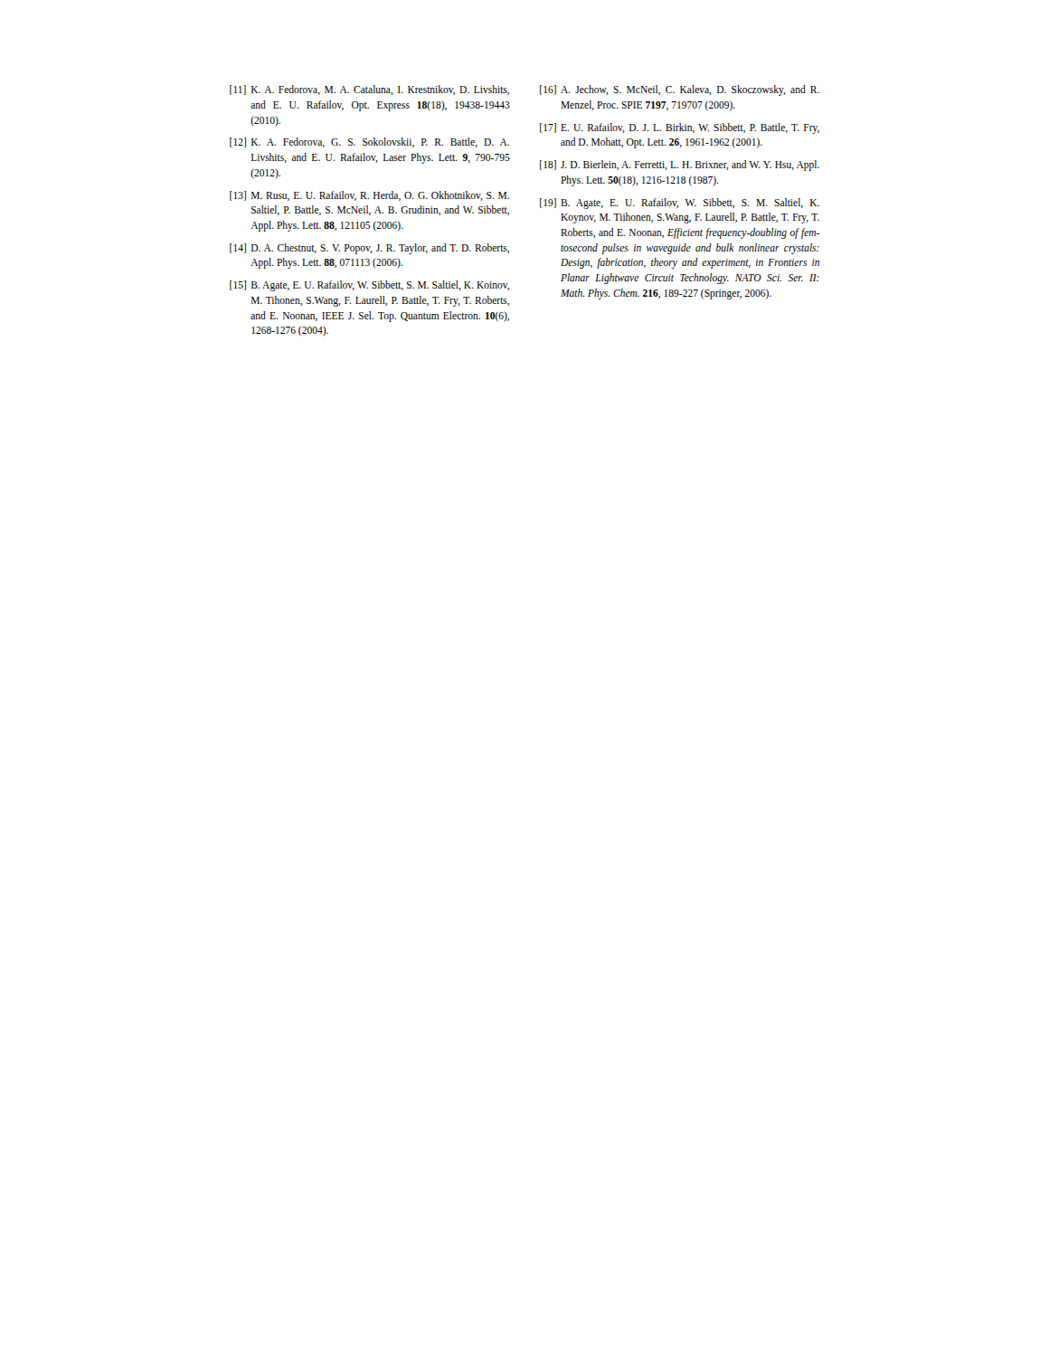[11]
K. A. Fedorova, M. A. Cataluna, I. Krestnikov, D. Livshits, and E. U. Rafailov, Opt. Express 18(18), 19438-19443 (2010).
[12]
K. A. Fedorova, G. S. Sokolovskii, P. R. Battle, D. A. Livshits, and E. U. Rafailov, Laser Phys. Lett. 9, 790-795 (2012).
[13]
M. Rusu, E. U. Rafailov, R. Herda, O. G. Okhotnikov, S. M. Saltiel, P. Battle, S. McNeil, A. B. Grudinin, and W. Sibbett, Appl. Phys. Lett. 88, 121105 (2006).
[14]
D. A. Chestnut, S. V. Popov, J. R. Taylor, and T. D. Roberts, Appl. Phys. Lett. 88, 071113 (2006).
[15]
B. Agate, E. U. Rafailov, W. Sibbett, S. M. Saltiel, K. Koinov, M. Tihonen, S.Wang, F. Laurell, P. Battle, T. Fry, T. Roberts, and E. Noonan, IEEE J. Sel. Top. Quantum Electron. 10(6), 1268-1276 (2004).
[16]
A. Jechow, S. McNeil, C. Kaleva, D. Skoczowsky, and R. Menzel, Proc. SPIE 7197, 719707 (2009).
[17]
E. U. Rafailov, D. J. L. Birkin, W. Sibbett, P. Battle, T. Fry, and D. Mohatt, Opt. Lett. 26, 1961-1962 (2001).
[18]
J. D. Bierlein, A. Ferretti, L. H. Brixner, and W. Y. Hsu, Appl. Phys. Lett. 50(18), 1216-1218 (1987).
[19]
B. Agate, E. U. Rafailov, W. Sibbett, S. M. Saltiel, K. Koynov, M. Tiihonen, S.Wang, F. Laurell, P. Battle, T. Fry, T. Roberts, and E. Noonan, Efficient frequency-doubling of femtosecond pulses in waveguide and bulk nonlinear crystals: Design, fabrication, theory and experiment, in Frontiers in Planar Lightwave Circuit Technology. NATO Sci. Ser. II: Math. Phys. Chem. 216, 189-227 (Springer, 2006).